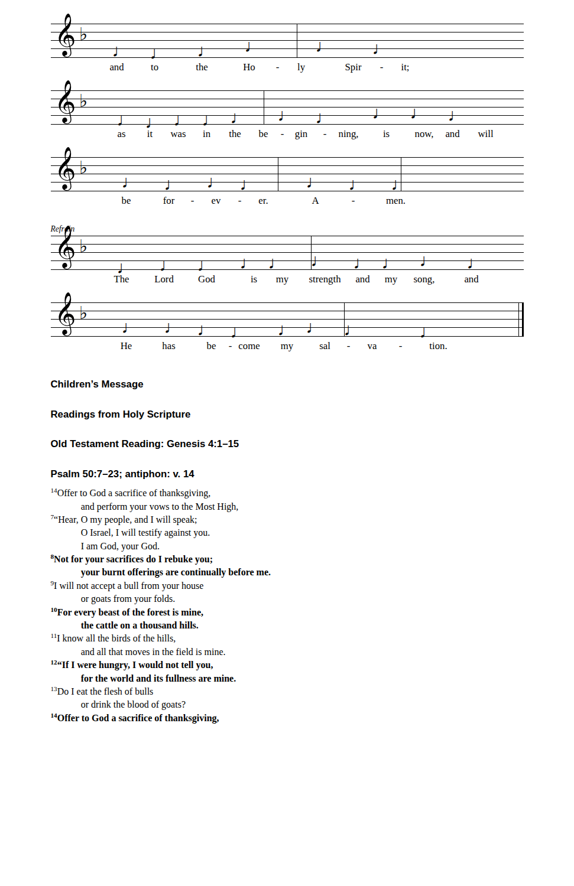𝄞 ♭ ♩ ♩ ♩ ♩ ♩ ♩
and to the Ho - ly Spir - it;
𝄞 ♭ ♩ ♩ ♩ ♩ ♩ ♩ ♩ ♩ ♩ ♩
as it was in the be - gin - ning, is now, and will
𝄞 ♭ ♩ ♩ ♩ ♩ ♩ ♩ ♩
be for - ev - er. A - men.
Refrain
𝄞 ♭ ♩ ♩ ♩ ♩ ♩ ♩ ♩ ♩ ♩ ♩
The Lord God is my strength and my song, and
𝄞 ♭ ♩ ♩ ♩ ♩ ♩ ♩ ♩ ♩
He has be - come my sal - va - tion.
Children’s Message
Readings from Holy Scripture
Old Testament Reading: Genesis 4:1–15
Psalm 50:7–23; antiphon: v. 14
14Offer to God a sacrifice of thanksgiving,
and perform your vows to the Most High,
7“Hear, O my people, and I will speak;
O Israel, I will testify against you.
I am God, your God.
8Not for your sacrifices do I rebuke you;
your burnt offerings are continually before me.
9I will not accept a bull from your house
or goats from your folds.
10For every beast of the forest is mine,
the cattle on a thousand hills.
11I know all the birds of the hills,
and all that moves in the field is mine.
12“If I were hungry, I would not tell you,
for the world and its fullness are mine.
13Do I eat the flesh of bulls
or drink the blood of goats?
14Offer to God a sacrifice of thanksgiving,